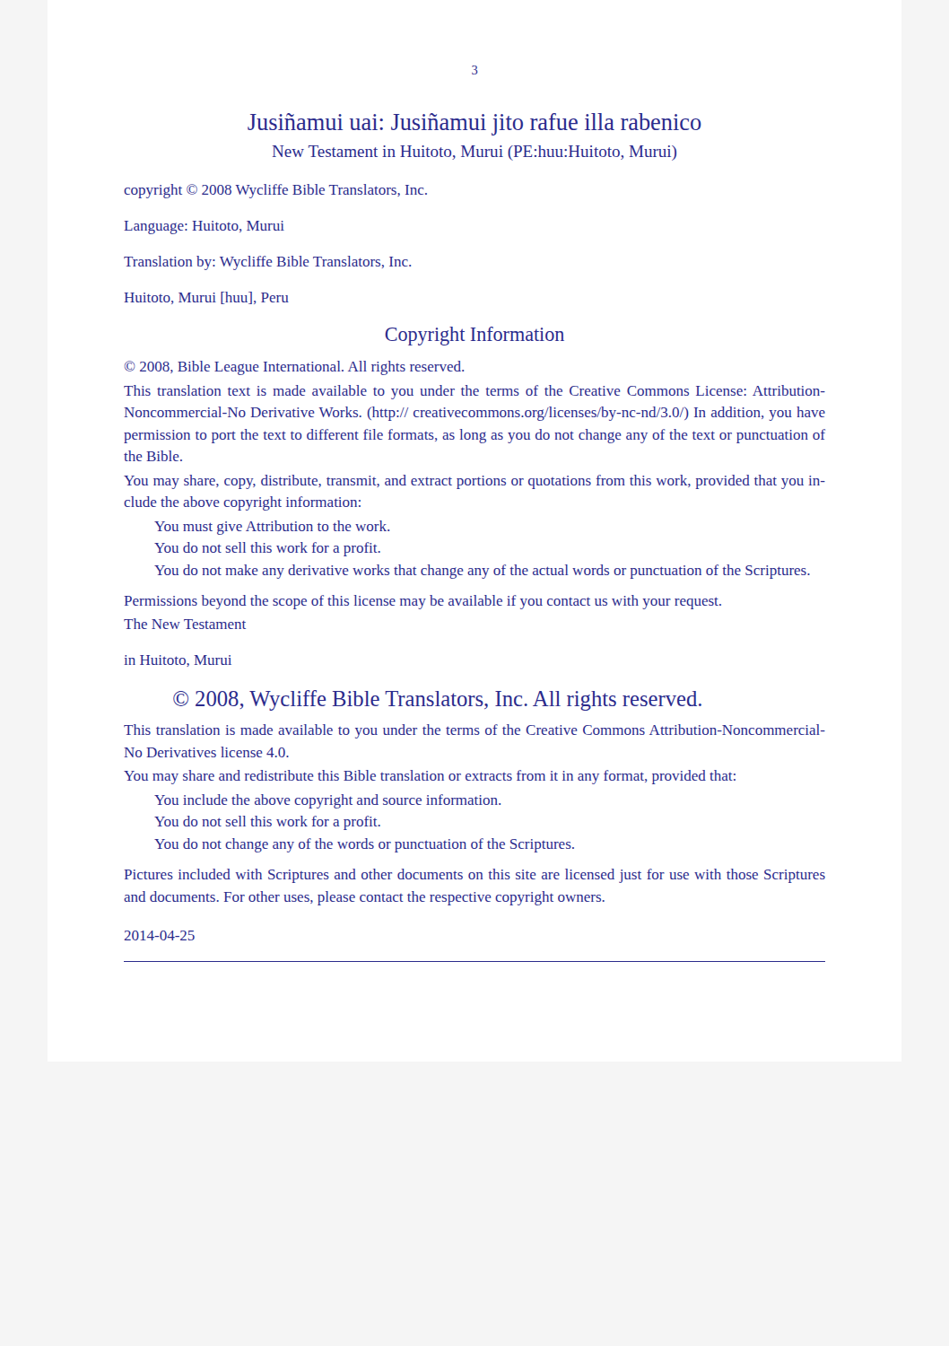3
Jusiñamui uai: Jusiñamui jito rafue illa rabenico
New Testament in Huitoto, Murui (PE:huu:Huitoto, Murui)
copyright © 2008 Wycliffe Bible Translators, Inc.
Language: Huitoto, Murui
Translation by: Wycliffe Bible Translators, Inc.
Huitoto, Murui [huu], Peru
Copyright Information
© 2008, Bible League International. All rights reserved.
This translation text is made available to you under the terms of the Creative Commons License: Attribution-Noncommercial-No Derivative Works. (http:// creativecommons.org/licenses/by-nc-nd/3.0/) In addition, you have permission to port the text to different file formats, as long as you do not change any of the text or punctuation of the Bible.
You may share, copy, distribute, transmit, and extract portions or quotations from this work, provided that you include the above copyright information:
You must give Attribution to the work.
You do not sell this work for a profit.
You do not make any derivative works that change any of the actual words or punctuation of the Scriptures.
Permissions beyond the scope of this license may be available if you contact us with your request.
The New Testament
in Huitoto, Murui
© 2008, Wycliffe Bible Translators, Inc. All rights reserved.
This translation is made available to you under the terms of the Creative Commons Attribution-Noncommercial-No Derivatives license 4.0.
You may share and redistribute this Bible translation or extracts from it in any format, provided that:
You include the above copyright and source information.
You do not sell this work for a profit.
You do not change any of the words or punctuation of the Scriptures.
Pictures included with Scriptures and other documents on this site are licensed just for use with those Scriptures and documents. For other uses, please contact the respective copyright owners.
2014-04-25